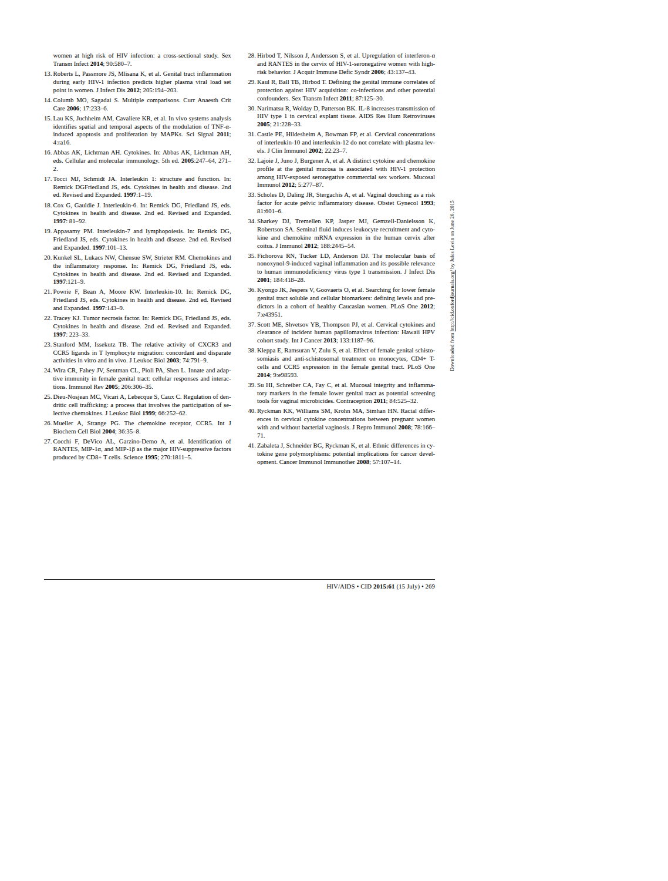women at high risk of HIV infection: a cross-sectional study. Sex Transm Infect 2014; 90:580–7.
13. Roberts L, Passmore JS, Mlisana K, et al. Genital tract inflammation during early HIV-1 infection predicts higher plasma viral load set point in women. J Infect Dis 2012; 205:194–203.
14. Columb MO, Sagadai S. Multiple comparisons. Curr Anaesth Crit Care 2006; 17:233–6.
15. Lau KS, Juchheim AM, Cavaliere KR, et al. In vivo systems analysis identifies spatial and temporal aspects of the modulation of TNF-α-induced apoptosis and proliferation by MAPKs. Sci Signal 2011; 4:ra16.
16. Abbas AK, Lichtman AH. Cytokines. In: Abbas AK, Lichtman AH, eds. Cellular and molecular immunology. 5th ed. 2005:247–64, 271–2.
17. Tocci MJ, Schmidt JA. Interleukin 1: structure and function. In: Remick DGFriedland JS, eds. Cytokines in health and disease. 2nd ed. Revised and Expanded. 1997:1–19.
18. Cox G, Gauldie J. Interleukin-6. In: Remick DG, Friedland JS, eds. Cytokines in health and disease. 2nd ed. Revised and Expanded. 1997: 81–92.
19. Appasamy PM. Interleukin-7 and lymphopoiesis. In: Remick DG, Friedland JS, eds. Cytokines in health and disease. 2nd ed. Revised and Expanded. 1997:101–13.
20. Kunkel SL, Lukacs NW, Chensue SW, Strieter RM. Chemokines and the inflammatory response. In: Remick DG, Friedland JS, eds. Cytokines in health and disease. 2nd ed. Revised and Expanded. 1997:121–9.
21. Powrie F, Bean A, Moore KW. Interleukin-10. In: Remick DG, Friedland JS, eds. Cytokines in health and disease. 2nd ed. Revised and Expanded. 1997:143–9.
22. Tracey KJ. Tumor necrosis factor. In: Remick DG, Friedland JS, eds. Cytokines in health and disease. 2nd ed. Revised and Expanded. 1997: 223–33.
23. Stanford MM, Issekutz TB. The relative activity of CXCR3 and CCR5 ligands in T lymphocyte migration: concordant and disparate activities in vitro and in vivo. J Leukoc Biol 2003; 74:791–9.
24. Wira CR, Fahey JV, Sentman CL, Pioli PA, Shen L. Innate and adaptive immunity in female genital tract: cellular responses and interactions. Immunol Rev 2005; 206:306–35.
25. Dieu-Nosjean MC, Vicari A, Lebecque S, Caux C. Regulation of dendritic cell trafficking: a process that involves the participation of selective chemokines. J Leukoc Biol 1999; 66:252–62.
26. Mueller A, Strange PG. The chemokine receptor, CCR5. Int J Biochem Cell Biol 2004; 36:35–8.
27. Cocchi F, DeVico AL, Garzino-Demo A, et al. Identification of RANTES, MIP-1α, and MIP-1β as the major HIV-suppressive factors produced by CD8+ T cells. Science 1995; 270:1811–5.
28. Hirbod T, Nilsson J, Andersson S, et al. Upregulation of interferon-α and RANTES in the cervix of HIV-1-seronegative women with high-risk behavior. J Acquir Immune Defic Syndr 2006; 43:137–43.
29. Kaul R, Ball TB, Hirbod T. Defining the genital immune correlates of protection against HIV acquisition: co-infections and other potential confounders. Sex Transm Infect 2011; 87:125–30.
30. Narimatsu R, Wolday D, Patterson BK. IL-8 increases transmission of HIV type 1 in cervical explant tissue. AIDS Res Hum Retroviruses 2005; 21:228–33.
31. Castle PE, Hildesheim A, Bowman FP, et al. Cervical concentrations of interleukin-10 and interleukin-12 do not correlate with plasma levels. J Clin Immunol 2002; 22:23–7.
32. Lajoie J, Juno J, Burgener A, et al. A distinct cytokine and chemokine profile at the genital mucosa is associated with HIV-1 protection among HIV-exposed seronegative commercial sex workers. Mucosal Immunol 2012; 5:277–87.
33. Scholes D, Daling JR, Stergachis A, et al. Vaginal douching as a risk factor for acute pelvic inflammatory disease. Obstet Gynecol 1993; 81:601–6.
34. Sharkey DJ, Tremellen KP, Jasper MJ, Gemzell-Danielsson K, Robertson SA. Seminal fluid induces leukocyte recruitment and cytokine and chemokine mRNA expression in the human cervix after coitus. J Immunol 2012; 188:2445–54.
35. Fichorova RN, Tucker LD, Anderson DJ. The molecular basis of nonoxynol-9-induced vaginal inflammation and its possible relevance to human immunodeficiency virus type 1 transmission. J Infect Dis 2001; 184:418–28.
36. Kyongo JK, Jespers V, Goovaerts O, et al. Searching for lower female genital tract soluble and cellular biomarkers: defining levels and predictors in a cohort of healthy Caucasian women. PLoS One 2012; 7:e43951.
37. Scott ME, Shvetsov YB, Thompson PJ, et al. Cervical cytokines and clearance of incident human papillomavirus infection: Hawaii HPV cohort study. Int J Cancer 2013; 133:1187–96.
38. Kleppa E, Ramsuran V, Zulu S, et al. Effect of female genital schistosomiasis and anti-schistosomal treatment on monocytes, CD4+ T-cells and CCR5 expression in the female genital tract. PLoS One 2014; 9:e98593.
39. Su HI, Schreiber CA, Fay C, et al. Mucosal integrity and inflammatory markers in the female lower genital tract as potential screening tools for vaginal microbicides. Contraception 2011; 84:525–32.
40. Ryckman KK, Williams SM, Krohn MA, Simhan HN. Racial differences in cervical cytokine concentrations between pregnant women with and without bacterial vaginosis. J Repro Immunol 2008; 78:166–71.
41. Zabaleta J, Schneider BG, Ryckman K, et al. Ethnic differences in cytokine gene polymorphisms: potential implications for cancer development. Cancer Immunol Immunother 2008; 57:107–14.
Downloaded from http://cid.oxfordjournals.org/ by Jules Levin on June 26, 2015
HIV/AIDS • CID 2015:61 (15 July) • 269